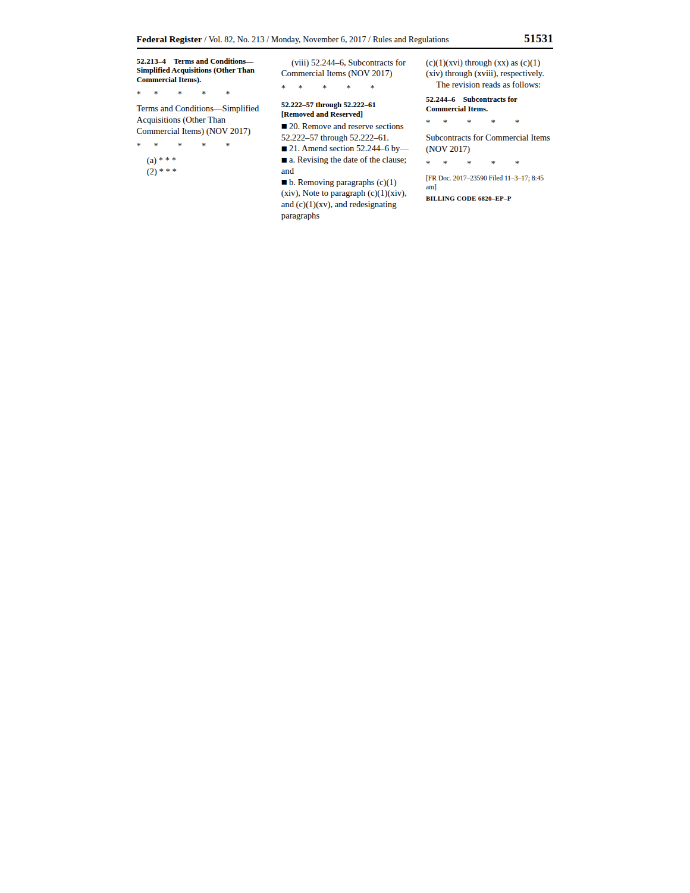Federal Register / Vol. 82, No. 213 / Monday, November 6, 2017 / Rules and Regulations
51531
52.213–4 Terms and Conditions—Simplified Acquisitions (Other Than Commercial Items).
*****
Terms and Conditions—Simplified Acquisitions (Other Than Commercial Items) (NOV 2017)
*****
(a) * * *
(2) * * *
(viii) 52.244–6, Subcontracts for Commercial Items (NOV 2017)
*****
52.222–57 through 52.222–61 [Removed and Reserved]
■20. Remove and reserve sections 52.222–57 through 52.222–61.
■21. Amend section 52.244–6 by—
■a. Revising the date of the clause; and
■b. Removing paragraphs (c)(1)(xiv), Note to paragraph (c)(1)(xiv), and (c)(1)(xv), and redesignating paragraphs
(c)(1)(xvi) through (xx) as (c)(1)(xiv) through (xviii), respectively.
The revision reads as follows:
52.244–6 Subcontracts for Commercial Items.
*****
Subcontracts for Commercial Items (NOV 2017)
*****
[FR Doc. 2017–23590 Filed 11–3–17; 8:45 am]
BILLING CODE 6820–EP–P